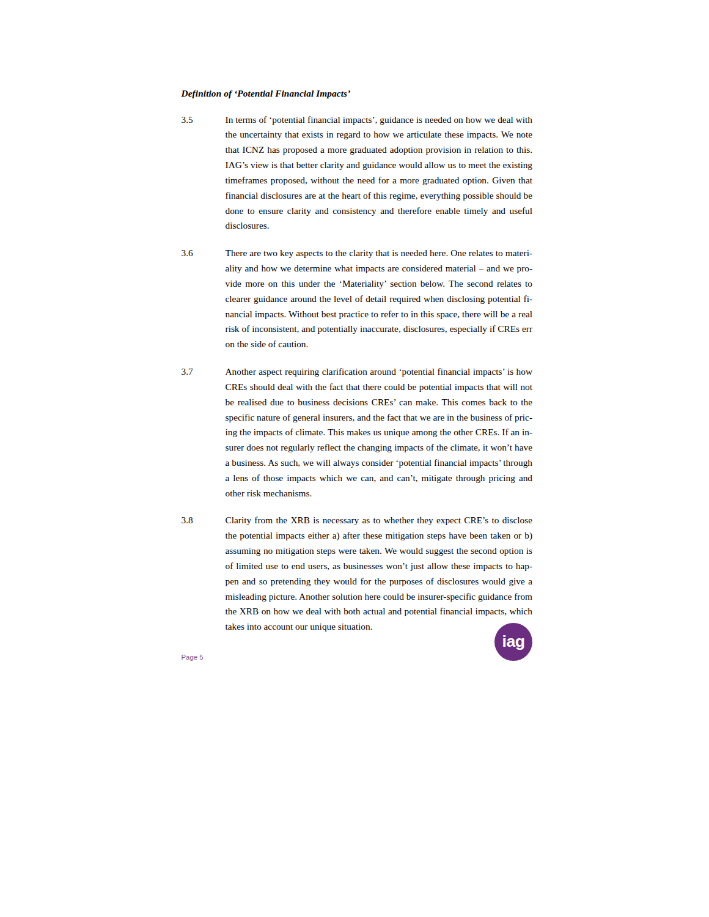Definition of ‘Potential Financial Impacts’
3.5
In terms of ‘potential financial impacts’, guidance is needed on how we deal with the uncertainty that exists in regard to how we articulate these impacts. We note that ICNZ has proposed a more graduated adoption provision in relation to this. IAG’s view is that better clarity and guidance would allow us to meet the existing timeframes proposed, without the need for a more graduated option. Given that financial disclosures are at the heart of this regime, everything possible should be done to ensure clarity and consistency and therefore enable timely and useful disclosures.
3.6
There are two key aspects to the clarity that is needed here. One relates to materiality and how we determine what impacts are considered material – and we provide more on this under the ‘Materiality’ section below. The second relates to clearer guidance around the level of detail required when disclosing potential financial impacts. Without best practice to refer to in this space, there will be a real risk of inconsistent, and potentially inaccurate, disclosures, especially if CREs err on the side of caution.
3.7
Another aspect requiring clarification around ‘potential financial impacts’ is how CREs should deal with the fact that there could be potential impacts that will not be realised due to business decisions CREs’ can make. This comes back to the specific nature of general insurers, and the fact that we are in the business of pricing the impacts of climate. This makes us unique among the other CREs. If an insurer does not regularly reflect the changing impacts of the climate, it won’t have a business. As such, we will always consider ‘potential financial impacts’ through a lens of those impacts which we can, and can’t, mitigate through pricing and other risk mechanisms.
3.8
Clarity from the XRB is necessary as to whether they expect CRE’s to disclose the potential impacts either a) after these mitigation steps have been taken or b) assuming no mitigation steps were taken. We would suggest the second option is of limited use to end users, as businesses won’t just allow these impacts to happen and so pretending they would for the purposes of disclosures would give a misleading picture. Another solution here could be insurer-specific guidance from the XRB on how we deal with both actual and potential financial impacts, which takes into account our unique situation.
Page 5
iag